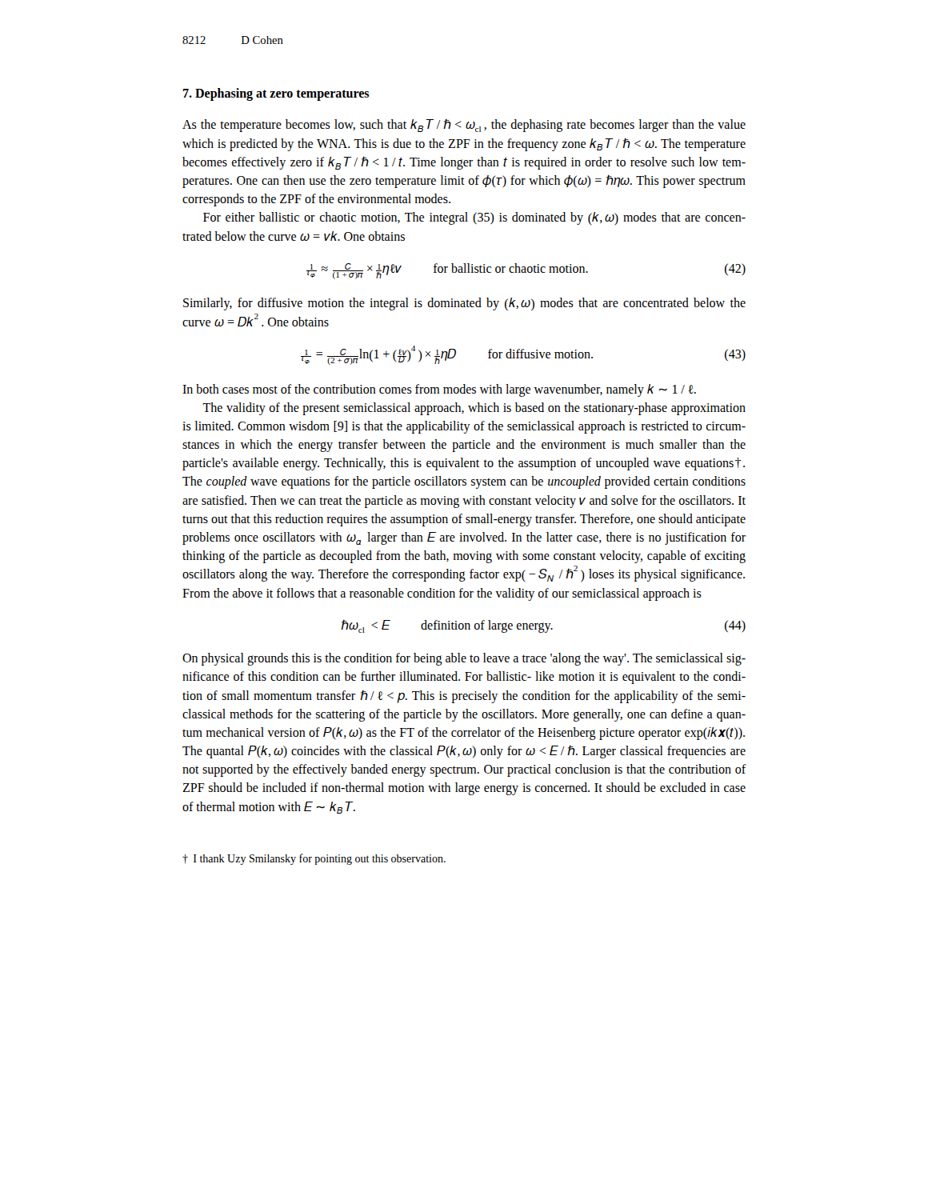8212 D Cohen
7. Dephasing at zero temperatures
As the temperature becomes low, such that kBT/ℏ<ωcl, the dephasing rate becomes larger than the value which is predicted by the WNA. This is due to the ZPF in the frequency zone kBT/ℏ<ω. The temperature becomes effectively zero if kBT/ℏ<1/t. Time longer than t is required in order to resolve such low temperatures. One can then use the zero temperature limit of ϕ(τ) for which ϕ(ω)=ℏηω. This power spectrum corresponds to the ZPF of the environmental modes.
For either ballistic or chaotic motion, The integral (35) is dominated by (k,ω) modes that are concentrated below the curve ω=vk. One obtains
1τφ ≈ C (1+σ)π × 1ℏ ηℓv for ballistic or chaotic motion.
(42)
Similarly, for diffusive motion the integral is dominated by (k,ω) modes that are concentrated below the curve ω=Dk2. One obtains
1τφ = C (2+σ)π ln ( 1+ (ℓvD) 4 ) × 1ℏ ηD for diffusive motion.
(43)
In both cases most of the contribution comes from modes with large wavenumber, namely k∼1/ℓ.
The validity of the present semiclassical approach, which is based on the stationary-phase approximation is limited. Common wisdom [9] is that the applicability of the semiclassical approach is restricted to circumstances in which the energy transfer between the particle and the environment is much smaller than the particle's available energy. Technically, this is equivalent to the assumption of uncoupled wave equations†. The coupled wave equations for the particle oscillators system can be uncoupled provided certain conditions are satisfied. Then we can treat the particle as moving with constant velocity v and solve for the oscillators. It turns out that this reduction requires the assumption of small-energy transfer. Therefore, one should anticipate problems once oscillators with ωα larger than E are involved. In the latter case, there is no justification for thinking of the particle as decoupled from the bath, moving with some constant velocity, capable of exciting oscillators along the way. Therefore the corresponding factor exp(−SN/ℏ2) loses its physical significance. From the above it follows that a reasonable condition for the validity of our semiclassical approach is
ℏωcl < E definition of large energy.
(44)
On physical grounds this is the condition for being able to leave a trace 'along the way'. The semiclassical significance of this condition can be further illuminated. For ballistic- like motion it is equivalent to the condition of small momentum transfer ℏ/ℓ<p. This is precisely the condition for the applicability of the semiclassical methods for the scattering of the particle by the oscillators. More generally, one can define a quantum mechanical version of P(k,ω) as the FT of the correlator of the Heisenberg picture operator exp(ik𝒙(t)). The quantal P(k,ω) coincides with the classical P(k,ω) only for ω<E/ℏ. Larger classical frequencies are not supported by the effectively banded energy spectrum. Our practical conclusion is that the contribution of ZPF should be included if non-thermal motion with large energy is concerned. It should be excluded in case of thermal motion with E∼kBT.
†I thank Uzy Smilansky for pointing out this observation.